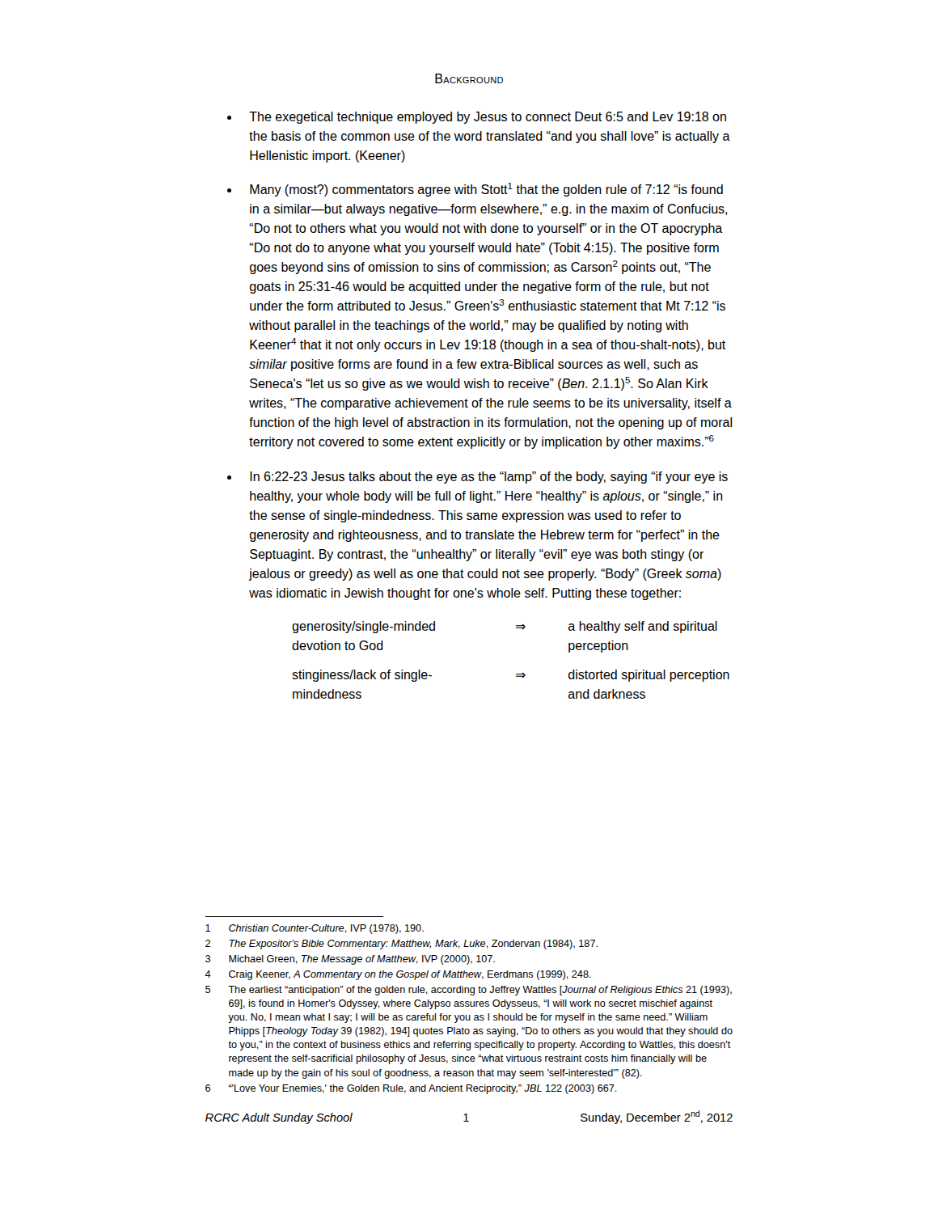Background
The exegetical technique employed by Jesus to connect Deut 6:5 and Lev 19:18 on the basis of the common use of the word translated “and you shall love” is actually a Hellenistic import. (Keener)
Many (most?) commentators agree with Stott1 that the golden rule of 7:12 “is found in a similar—but always negative—form elsewhere,” e.g. in the maxim of Confucius, “Do not to others what you would not with done to yourself” or in the OT apocrypha “Do not do to anyone what you yourself would hate” (Tobit 4:15). The positive form goes beyond sins of omission to sins of commission; as Carson2 points out, “The goats in 25:31-46 would be acquitted under the negative form of the rule, but not under the form attributed to Jesus.” Green's3 enthusiastic statement that Mt 7:12 “is without parallel in the teachings of the world,” may be qualified by noting with Keener4 that it not only occurs in Lev 19:18 (though in a sea of thou-shalt-nots), but similar positive forms are found in a few extra-Biblical sources as well, such as Seneca's “let us so give as we would wish to receive” (Ben. 2.1.1)5. So Alan Kirk writes, “The comparative achievement of the rule seems to be its universality, itself a function of the high level of abstraction in its formulation, not the opening up of moral territory not covered to some extent explicitly or by implication by other maxims.”6
In 6:22-23 Jesus talks about the eye as the “lamp” of the body, saying “if your eye is healthy, your whole body will be full of light.” Here “healthy” is aplous, or “single,” in the sense of single-mindedness. This same expression was used to refer to generosity and righteousness, and to translate the Hebrew term for “perfect” in the Septuagint. By contrast, the “unhealthy” or literally “evil” eye was both stingy (or jealous or greedy) as well as one that could not see properly. “Body” (Greek soma) was idiomatic in Jewish thought for one's whole self. Putting these together:
| generosity/single-minded devotion to God | ⇒ | a healthy self and spiritual perception |
| stinginess/lack of single-mindedness | ⇒ | distorted spiritual perception and darkness |
Christian Counter-Culture, IVP (1978), 190.
The Expositor's Bible Commentary: Matthew, Mark, Luke, Zondervan (1984), 187.
Michael Green, The Message of Matthew, IVP (2000), 107.
Craig Keener, A Commentary on the Gospel of Matthew, Eerdmans (1999), 248.
The earliest “anticipation” of the golden rule, according to Jeffrey Wattles [Journal of Religious Ethics 21 (1993), 69], is found in Homer's Odyssey, where Calypso assures Odysseus, “I will work no secret mischief against you. No, I mean what I say; I will be as careful for you as I should be for myself in the same need.” William Phipps [Theology Today 39 (1982), 194] quotes Plato as saying, “Do to others as you would that they should do to you,” in the context of business ethics and referring specifically to property. According to Wattles, this doesn't represent the self-sacrificial philosophy of Jesus, since “what virtuous restraint costs him financially will be made up by the gain of his soul of goodness, a reason that may seem 'self-interested'” (82).
“'Love Your Enemies,' the Golden Rule, and Ancient Reciprocity,” JBL 122 (2003) 667.
RCRC Adult Sunday School
1
Sunday, December 2nd, 2012